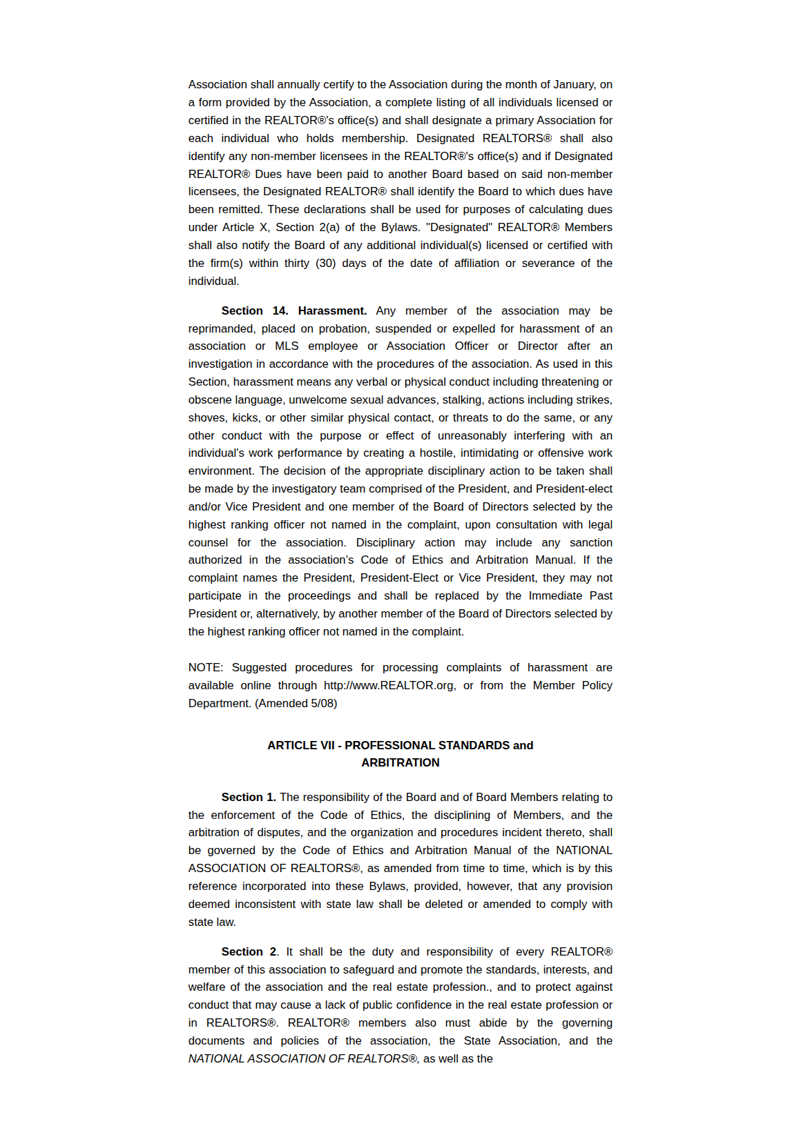Association shall annually certify to the Association during the month of January, on a form provided by the Association, a complete listing of all individuals licensed or certified in the REALTOR®'s office(s) and shall designate a primary Association for each individual who holds membership. Designated REALTORS® shall also identify any non-member licensees in the REALTOR®'s office(s) and if Designated REALTOR® Dues have been paid to another Board based on said non-member licensees, the Designated REALTOR® shall identify the Board to which dues have been remitted. These declarations shall be used for purposes of calculating dues under Article X, Section 2(a) of the Bylaws. "Designated" REALTOR® Members shall also notify the Board of any additional individual(s) licensed or certified with the firm(s) within thirty (30) days of the date of affiliation or severance of the individual.
Section 14. Harassment. Any member of the association may be reprimanded, placed on probation, suspended or expelled for harassment of an association or MLS employee or Association Officer or Director after an investigation in accordance with the procedures of the association. As used in this Section, harassment means any verbal or physical conduct including threatening or obscene language, unwelcome sexual advances, stalking, actions including strikes, shoves, kicks, or other similar physical contact, or threats to do the same, or any other conduct with the purpose or effect of unreasonably interfering with an individual's work performance by creating a hostile, intimidating or offensive work environment. The decision of the appropriate disciplinary action to be taken shall be made by the investigatory team comprised of the President, and President-elect and/or Vice President and one member of the Board of Directors selected by the highest ranking officer not named in the complaint, upon consultation with legal counsel for the association. Disciplinary action may include any sanction authorized in the association’s Code of Ethics and Arbitration Manual. If the complaint names the President, President-Elect or Vice President, they may not participate in the proceedings and shall be replaced by the Immediate Past President or, alternatively, by another member of the Board of Directors selected by the highest ranking officer not named in the complaint.
NOTE: Suggested procedures for processing complaints of harassment are available online through http://www.REALTOR.org, or from the Member Policy Department. (Amended 5/08)
ARTICLE VII - PROFESSIONAL STANDARDS and
ARBITRATION
Section 1. The responsibility of the Board and of Board Members relating to the enforcement of the Code of Ethics, the disciplining of Members, and the arbitration of disputes, and the organization and procedures incident thereto, shall be governed by the Code of Ethics and Arbitration Manual of the NATIONAL ASSOCIATION OF REALTORS®, as amended from time to time, which is by this reference incorporated into these Bylaws, provided, however, that any provision deemed inconsistent with state law shall be deleted or amended to comply with state law.
Section 2. It shall be the duty and responsibility of every REALTOR® member of this association to safeguard and promote the standards, interests, and welfare of the association and the real estate profession., and to protect against conduct that may cause a lack of public confidence in the real estate profession or in REALTORS®. REALTOR® members also must abide by the governing documents and policies of the association, the State Association, and the NATIONAL ASSOCIATION OF REALTORS®, as well as the